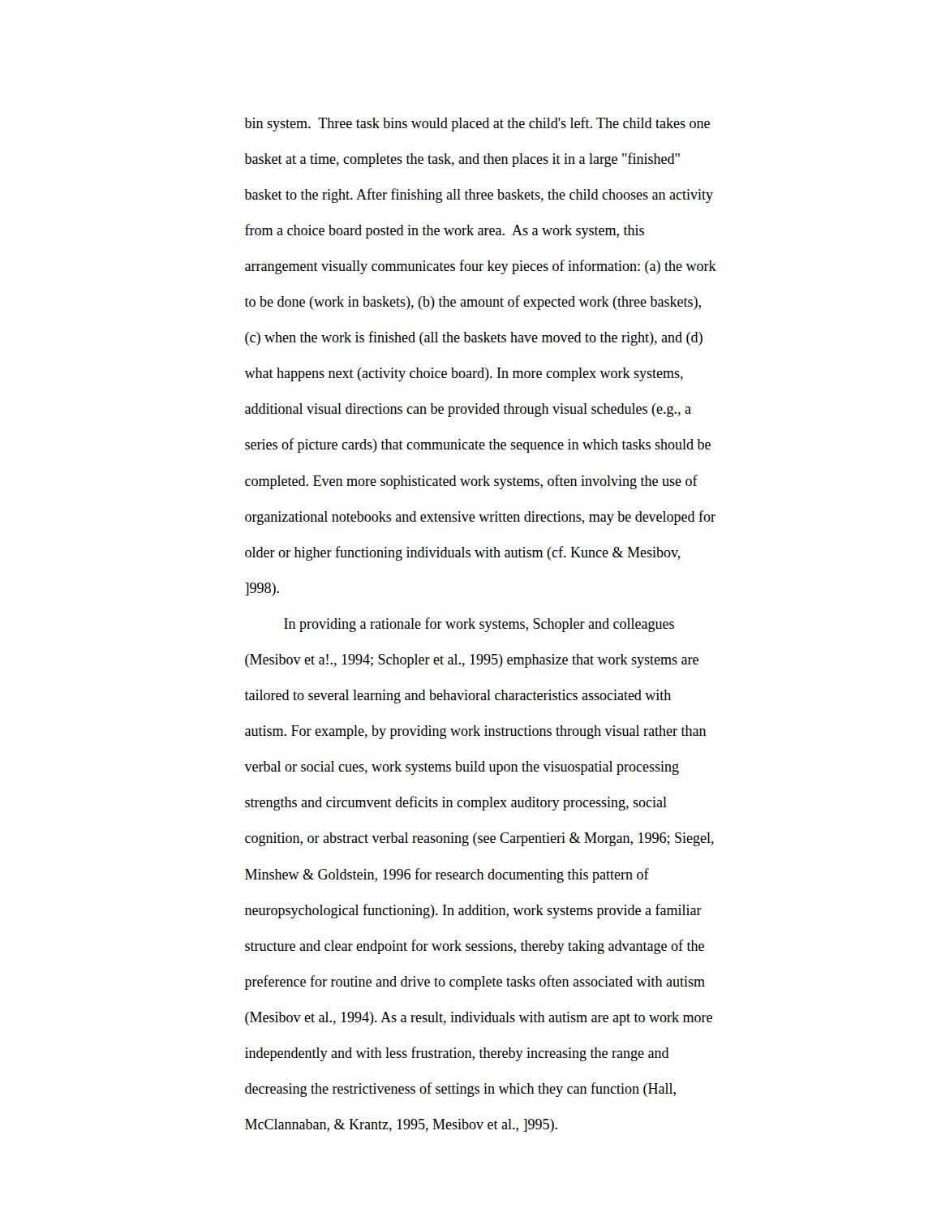bin system. Three task bins would placed at the child's left. The child takes one basket at a time, completes the task, and then places it in a large "finished" basket to the right. After finishing all three baskets, the child chooses an activity from a choice board posted in the work area. As a work system, this arrangement visually communicates four key pieces of information: (a) the work to be done (work in baskets), (b) the amount of expected work (three baskets), (c) when the work is finished (all the baskets have moved to the right), and (d) what happens next (activity choice board). In more complex work systems, additional visual directions can be provided through visual schedules (e.g., a series of picture cards) that communicate the sequence in which tasks should be completed. Even more sophisticated work systems, often involving the use of organizational notebooks and extensive written directions, may be developed for older or higher functioning individuals with autism (cf. Kunce & Mesibov, ]998).
In providing a rationale for work systems, Schopler and colleagues (Mesibov et a!., 1994; Schopler et al., 1995) emphasize that work systems are tailored to several learning and behavioral characteristics associated with autism. For example, by providing work instructions through visual rather than verbal or social cues, work systems build upon the visuospatial processing strengths and circumvent deficits in complex auditory processing, social cognition, or abstract verbal reasoning (see Carpentieri & Morgan, 1996; Siegel, Minshew & Goldstein, 1996 for research documenting this pattern of neuropsychological functioning). In addition, work systems provide a familiar structure and clear endpoint for work sessions, thereby taking advantage of the preference for routine and drive to complete tasks often associated with autism (Mesibov et al., 1994). As a result, individuals with autism are apt to work more independently and with less frustration, thereby increasing the range and decreasing the restrictiveness of settings in which they can function (Hall, McClannaban, & Krantz, 1995, Mesibov et al., ]995).